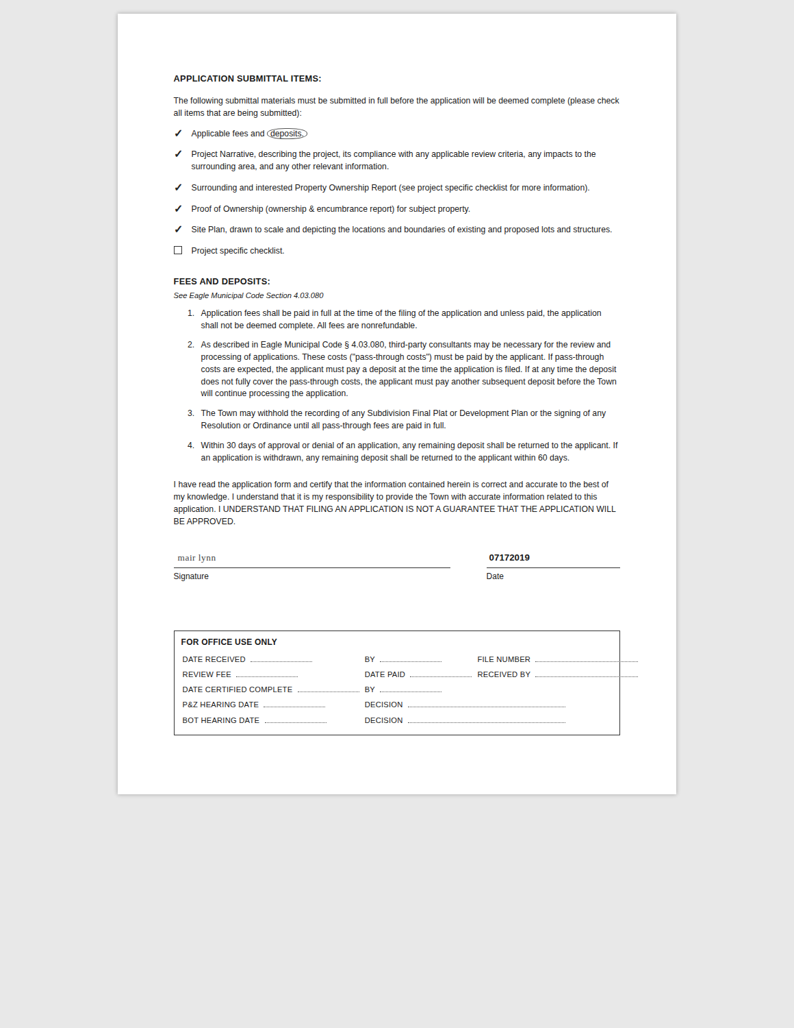APPLICATION SUBMITTAL ITEMS:
The following submittal materials must be submitted in full before the application will be deemed complete (please check all items that are being submitted):
✓ Applicable fees and deposits.
✓ Project Narrative, describing the project, its compliance with any applicable review criteria, any impacts to the surrounding area, and any other relevant information.
✓ Surrounding and interested Property Ownership Report (see project specific checklist for more information).
✓ Proof of Ownership (ownership & encumbrance report) for subject property.
✓ Site Plan, drawn to scale and depicting the locations and boundaries of existing and proposed lots and structures.
Project specific checklist.
FEES AND DEPOSITS:
See Eagle Municipal Code Section 4.03.080
Application fees shall be paid in full at the time of the filing of the application and unless paid, the application shall not be deemed complete. All fees are nonrefundable.
As described in Eagle Municipal Code § 4.03.080, third-party consultants may be necessary for the review and processing of applications. These costs ("pass-through costs") must be paid by the applicant. If pass-through costs are expected, the applicant must pay a deposit at the time the application is filed. If at any time the deposit does not fully cover the pass-through costs, the applicant must pay another subsequent deposit before the Town will continue processing the application.
The Town may withhold the recording of any Subdivision Final Plat or Development Plan or the signing of any Resolution or Ordinance until all pass-through fees are paid in full.
Within 30 days of approval or denial of an application, any remaining deposit shall be returned to the applicant. If an application is withdrawn, any remaining deposit shall be returned to the applicant within 60 days.
I have read the application form and certify that the information contained herein is correct and accurate to the best of my knowledge. I understand that it is my responsibility to provide the Town with accurate information related to this application. I UNDERSTAND THAT FILING AN APPLICATION IS NOT A GUARANTEE THAT THE APPLICATION WILL BE APPROVED.
mair lynn
07172019
Signature
Date
FOR OFFICE USE ONLY
| DATE RECEIVED | BY | FILE NUMBER |
| REVIEW FEE | DATE PAID | RECEIVED BY |
| DATE CERTIFIED COMPLETE | BY | |
| P&Z HEARING DATE | DECISION |
| BOT HEARING DATE | DECISION |